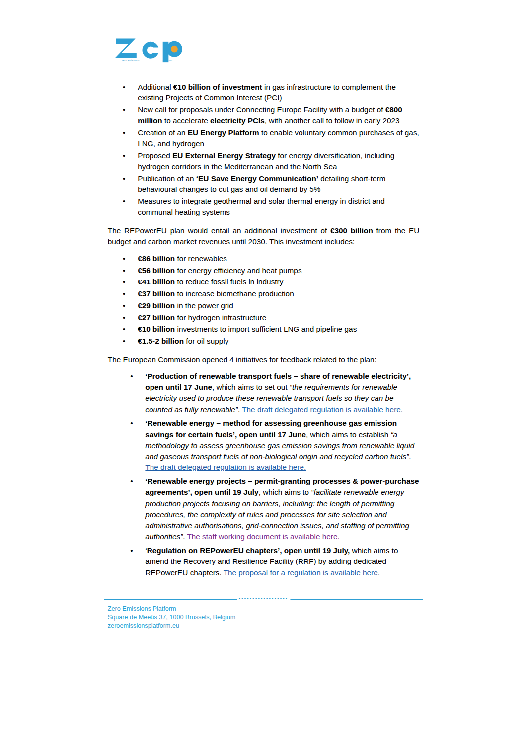zero emissions platform
Additional €10 billion of investment in gas infrastructure to complement the existing Projects of Common Interest (PCI)
New call for proposals under Connecting Europe Facility with a budget of €800 million to accelerate electricity PCIs, with another call to follow in early 2023
Creation of an EU Energy Platform to enable voluntary common purchases of gas, LNG, and hydrogen
Proposed EU External Energy Strategy for energy diversification, including hydrogen corridors in the Mediterranean and the North Sea
Publication of an ‘EU Save Energy Communication’ detailing short-term behavioural changes to cut gas and oil demand by 5%
Measures to integrate geothermal and solar thermal energy in district and communal heating systems
The REPowerEU plan would entail an additional investment of €300 billion from the EU budget and carbon market revenues until 2030. This investment includes:
€86 billion for renewables
€56 billion for energy efficiency and heat pumps
€41 billion to reduce fossil fuels in industry
€37 billion to increase biomethane production
€29 billion in the power grid
€27 billion for hydrogen infrastructure
€10 billion investments to import sufficient LNG and pipeline gas
€1.5-2 billion for oil supply
The European Commission opened 4 initiatives for feedback related to the plan:
‘Production of renewable transport fuels – share of renewable electricity’, open until 17 June, which aims to set out “the requirements for renewable electricity used to produce these renewable transport fuels so they can be counted as fully renewable”. The draft delegated regulation is available here.
‘Renewable energy – method for assessing greenhouse gas emission savings for certain fuels’, open until 17 June, which aims to establish “a methodology to assess greenhouse gas emission savings from renewable liquid and gaseous transport fuels of non-biological origin and recycled carbon fuels”. The draft delegated regulation is available here.
‘Renewable energy projects – permit-granting processes & power-purchase agreements’, open until 19 July, which aims to “facilitate renewable energy production projects focusing on barriers, including: the length of permitting procedures, the complexity of rules and processes for site selection and administrative authorisations, grid-connection issues, and staffing of permitting authorities”. The staff working document is available here.
‘Regulation on REPowerEU chapters’, open until 19 July, which aims to amend the Recovery and Resilience Facility (RRF) by adding dedicated REPowerEU chapters. The proposal for a regulation is available here.
••••••••••••••••••
Zero Emissions Platform
Square de Meeûs 37, 1000 Brussels, Belgium
zeroemissionsplatform.eu